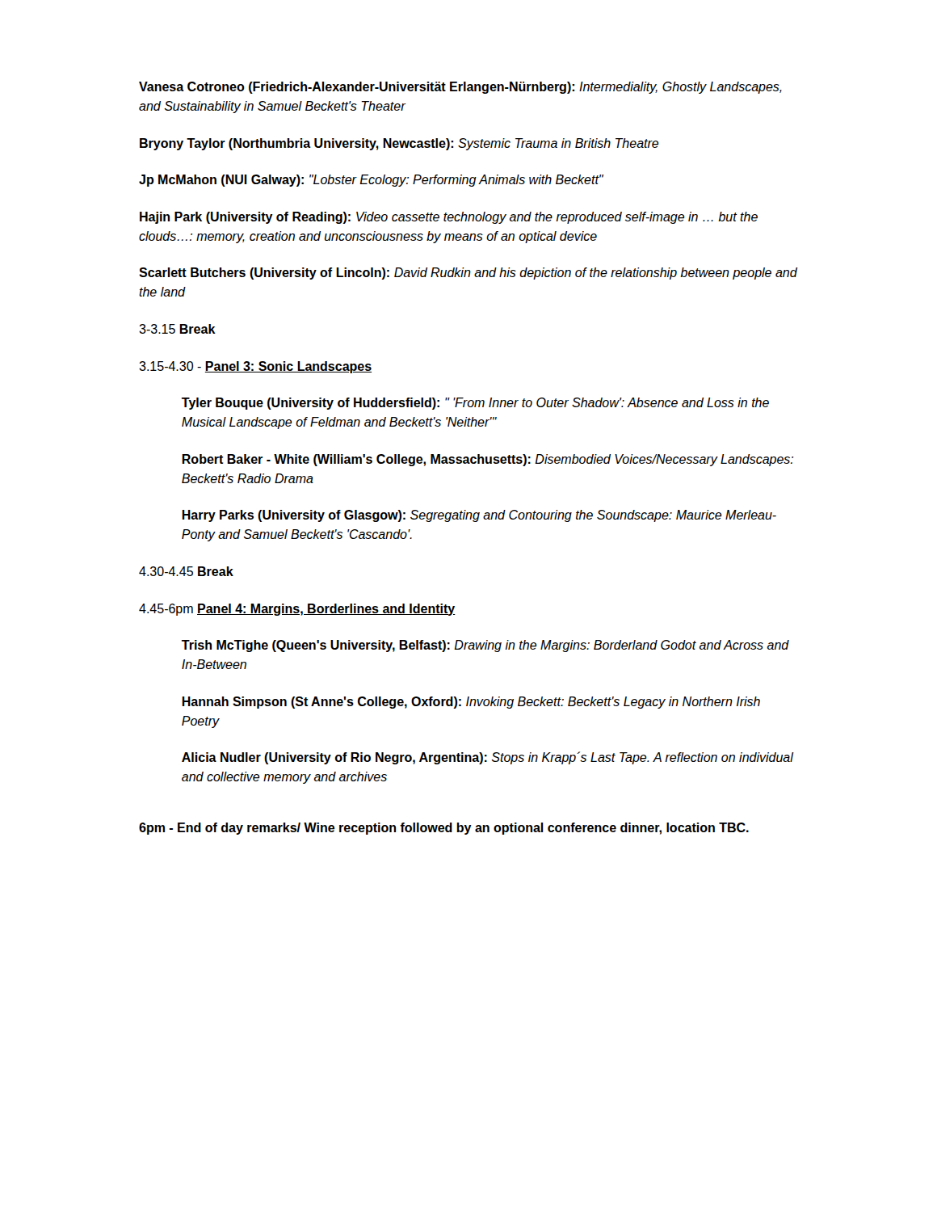Vanesa Cotroneo (Friedrich-Alexander-Universität Erlangen-Nürnberg): Intermediality, Ghostly Landscapes, and Sustainability in Samuel Beckett's Theater
Bryony Taylor (Northumbria University, Newcastle): Systemic Trauma in British Theatre
Jp McMahon (NUI Galway): "Lobster Ecology: Performing Animals with Beckett"
Hajin Park (University of Reading): Video cassette technology and the reproduced self-image in … but the clouds…: memory, creation and unconsciousness by means of an optical device
Scarlett Butchers (University of Lincoln): David Rudkin and his depiction of the relationship between people and the land
3-3.15 Break
3.15-4.30 - Panel 3: Sonic Landscapes
Tyler Bouque (University of Huddersfield): " 'From Inner to Outer Shadow': Absence and Loss in the Musical Landscape of Feldman and Beckett's 'Neither'"
Robert Baker - White (William's College, Massachusetts): Disembodied Voices/Necessary Landscapes: Beckett's Radio Drama
Harry Parks (University of Glasgow): Segregating and Contouring the Soundscape: Maurice Merleau-Ponty and Samuel Beckett's 'Cascando'.
4.30-4.45 Break
4.45-6pm Panel 4: Margins, Borderlines and Identity
Trish McTighe (Queen's University, Belfast): Drawing in the Margins: Borderland Godot and Across and In-Between
Hannah Simpson (St Anne's College, Oxford): Invoking Beckett: Beckett's Legacy in Northern Irish Poetry
Alicia Nudler (University of Rio Negro, Argentina): Stops in Krapp´s Last Tape. A reflection on individual and collective memory and archives
6pm - End of day remarks/ Wine reception followed by an optional conference dinner, location TBC.